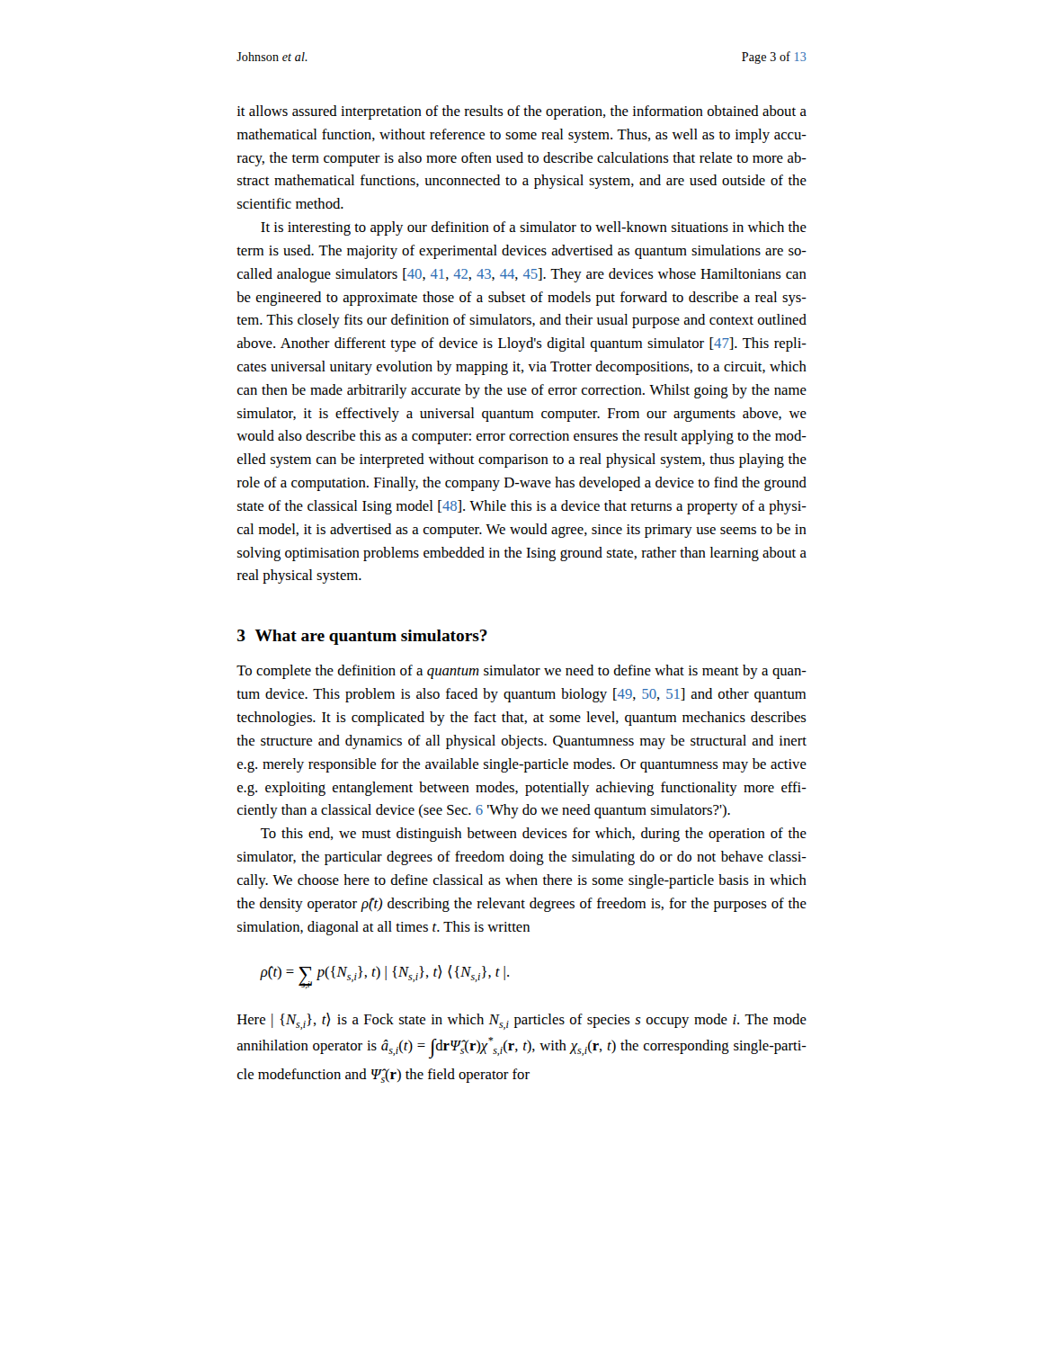Johnson et al.
Page 3 of 13
it allows assured interpretation of the results of the operation, the information obtained about a mathematical function, without reference to some real system. Thus, as well as to imply accuracy, the term computer is also more often used to describe calculations that relate to more abstract mathematical functions, unconnected to a physical system, and are used outside of the scientific method.
It is interesting to apply our definition of a simulator to well-known situations in which the term is used. The majority of experimental devices advertised as quantum simulations are so-called analogue simulators [40, 41, 42, 43, 44, 45]. They are devices whose Hamiltonians can be engineered to approximate those of a subset of models put forward to describe a real system. This closely fits our definition of simulators, and their usual purpose and context outlined above. Another different type of device is Lloyd's digital quantum simulator [47]. This replicates universal unitary evolution by mapping it, via Trotter decompositions, to a circuit, which can then be made arbitrarily accurate by the use of error correction. Whilst going by the name simulator, it is effectively a universal quantum computer. From our arguments above, we would also describe this as a computer: error correction ensures the result applying to the modelled system can be interpreted without comparison to a real physical system, thus playing the role of a computation. Finally, the company D-wave has developed a device to find the ground state of the classical Ising model [48]. While this is a device that returns a property of a physical model, it is advertised as a computer. We would agree, since its primary use seems to be in solving optimisation problems embedded in the Ising ground state, rather than learning about a real physical system.
3 What are quantum simulators?
To complete the definition of a quantum simulator we need to define what is meant by a quantum device. This problem is also faced by quantum biology [49, 50, 51] and other quantum technologies. It is complicated by the fact that, at some level, quantum mechanics describes the structure and dynamics of all physical objects. Quantumness may be structural and inert e.g. merely responsible for the available single-particle modes. Or quantumness may be active e.g. exploiting entanglement between modes, potentially achieving functionality more efficiently than a classical device (see Sec. 6 'Why do we need quantum simulators?').
To this end, we must distinguish between devices for which, during the operation of the simulator, the particular degrees of freedom doing the simulating do or do not behave classically. We choose here to define classical as when there is some single-particle basis in which the density operator ρ̂(t) describing the relevant degrees of freedom is, for the purposes of the simulation, diagonal at all times t. This is written
ρ̂(t) = ∑s,i p({Ns,i}, t) | {Ns,i}, t⟩ ⟨{Ns,i}, t |.
Here | {Ns,i}, t⟩ is a Fock state in which Ns,i particles of species s occupy mode i. The mode annihilation operator is âs,i(t) = ∫drΨ̂s(r) χ*s,i(r, t), with χs,i(r, t) the corresponding single-particle modefunction and Ψ̂s(r) the field operator for